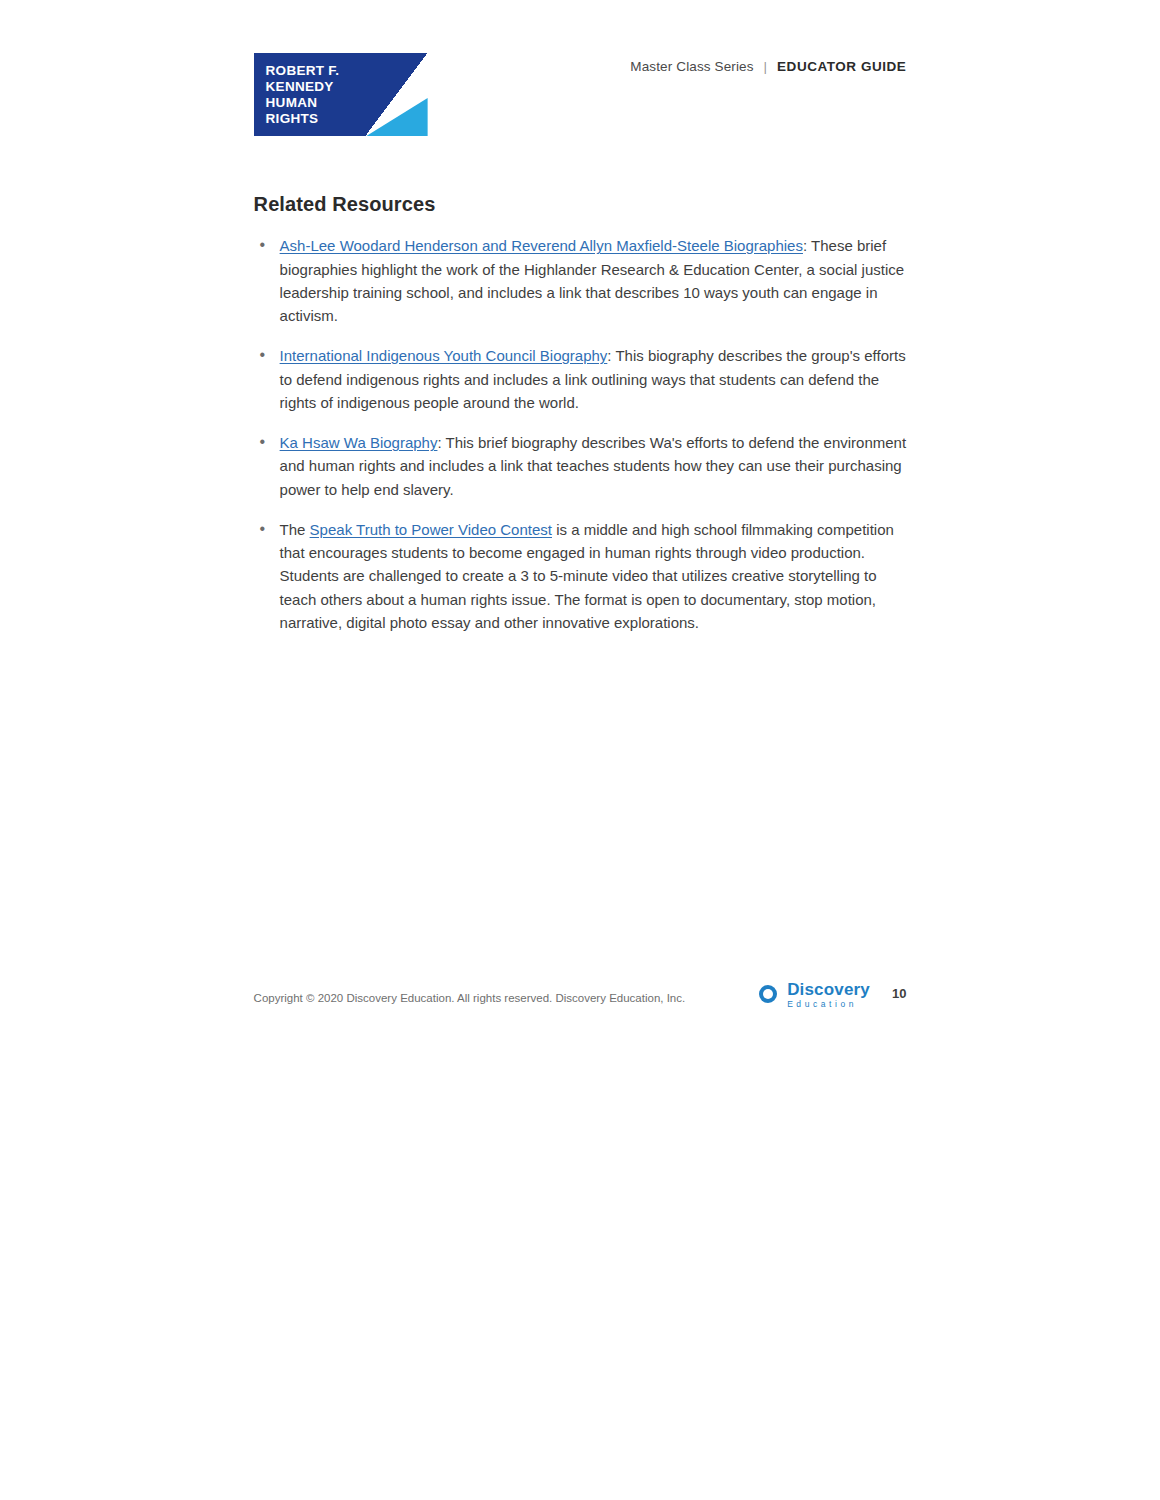Robert F.
Kennedy
Human
Rights
Master Class Series | EDUCATOR GUIDE
Related Resources
Ash-Lee Woodard Henderson and Reverend Allyn Maxfield-Steele Biographies: These brief biographies highlight the work of the Highlander Research & Education Center, a social justice leadership training school, and includes a link that describes 10 ways youth can engage in activism.
International Indigenous Youth Council Biography: This biography describes the group's efforts to defend indigenous rights and includes a link outlining ways that students can defend the rights of indigenous people around the world.
Ka Hsaw Wa Biography: This brief biography describes Wa's efforts to defend the environment and human rights and includes a link that teaches students how they can use their purchasing power to help end slavery.
The Speak Truth to Power Video Contest is a middle and high school filmmaking competition that encourages students to become engaged in human rights through video production. Students are challenged to create a 3 to 5-minute video that utilizes creative storytelling to teach others about a human rights issue. The format is open to documentary, stop motion, narrative, digital photo essay and other innovative explorations.
Copyright © 2020 Discovery Education. All rights reserved. Discovery Education, Inc.
Discovery Education
10